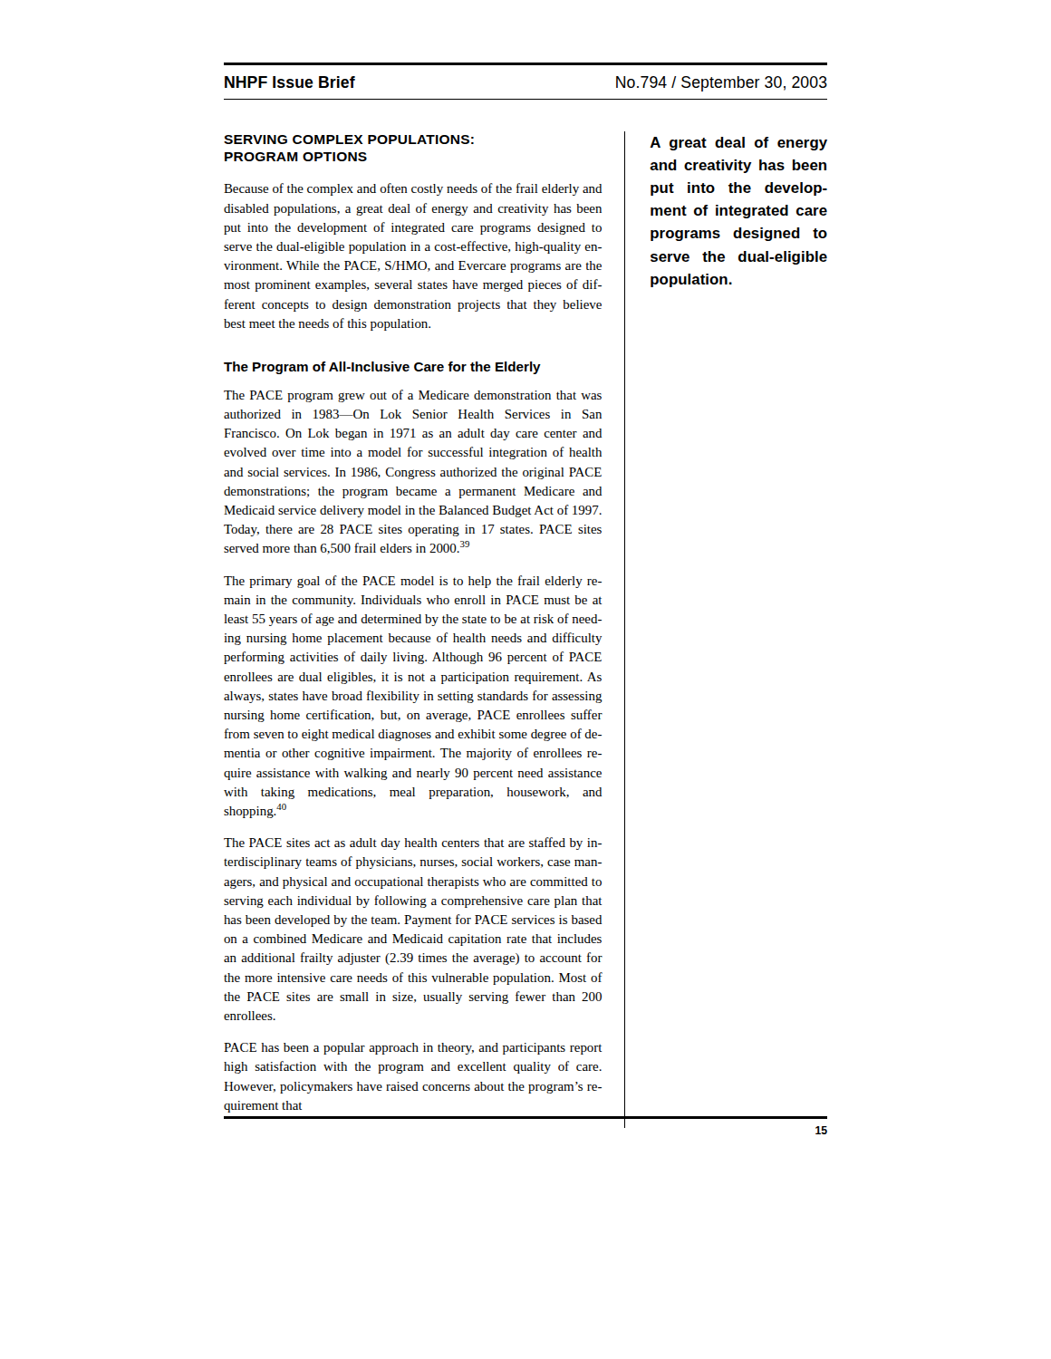NHPF Issue Brief
No.794 / September 30, 2003
SERVING COMPLEX POPULATIONS:
PROGRAM OPTIONS
Because of the complex and often costly needs of the frail elderly and disabled populations, a great deal of energy and creativity has been put into the development of integrated care programs designed to serve the dual-eligible population in a cost-effective, high-quality environment. While the PACE, S/HMO, and Evercare programs are the most prominent examples, several states have merged pieces of different concepts to design demonstration projects that they believe best meet the needs of this population.
The Program of All-Inclusive Care for the Elderly
The PACE program grew out of a Medicare demonstration that was authorized in 1983—On Lok Senior Health Services in San Francisco. On Lok began in 1971 as an adult day care center and evolved over time into a model for successful integration of health and social services. In 1986, Congress authorized the original PACE demonstrations; the program became a permanent Medicare and Medicaid service delivery model in the Balanced Budget Act of 1997. Today, there are 28 PACE sites operating in 17 states. PACE sites served more than 6,500 frail elders in 2000.39
The primary goal of the PACE model is to help the frail elderly remain in the community. Individuals who enroll in PACE must be at least 55 years of age and determined by the state to be at risk of needing nursing home placement because of health needs and difficulty performing activities of daily living. Although 96 percent of PACE enrollees are dual eligibles, it is not a participation requirement. As always, states have broad flexibility in setting standards for assessing nursing home certification, but, on average, PACE enrollees suffer from seven to eight medical diagnoses and exhibit some degree of dementia or other cognitive impairment. The majority of enrollees require assistance with walking and nearly 90 percent need assistance with taking medications, meal preparation, housework, and shopping.40
The PACE sites act as adult day health centers that are staffed by interdisciplinary teams of physicians, nurses, social workers, case managers, and physical and occupational therapists who are committed to serving each individual by following a comprehensive care plan that has been developed by the team. Payment for PACE services is based on a combined Medicare and Medicaid capitation rate that includes an additional frailty adjuster (2.39 times the average) to account for the more intensive care needs of this vulnerable population. Most of the PACE sites are small in size, usually serving fewer than 200 enrollees.
PACE has been a popular approach in theory, and participants report high satisfaction with the program and excellent quality of care. However, policymakers have raised concerns about the program’s requirement that
A great deal of energy and creativity has been put into the development of integrated care programs designed to serve the dual-eligible population.
15